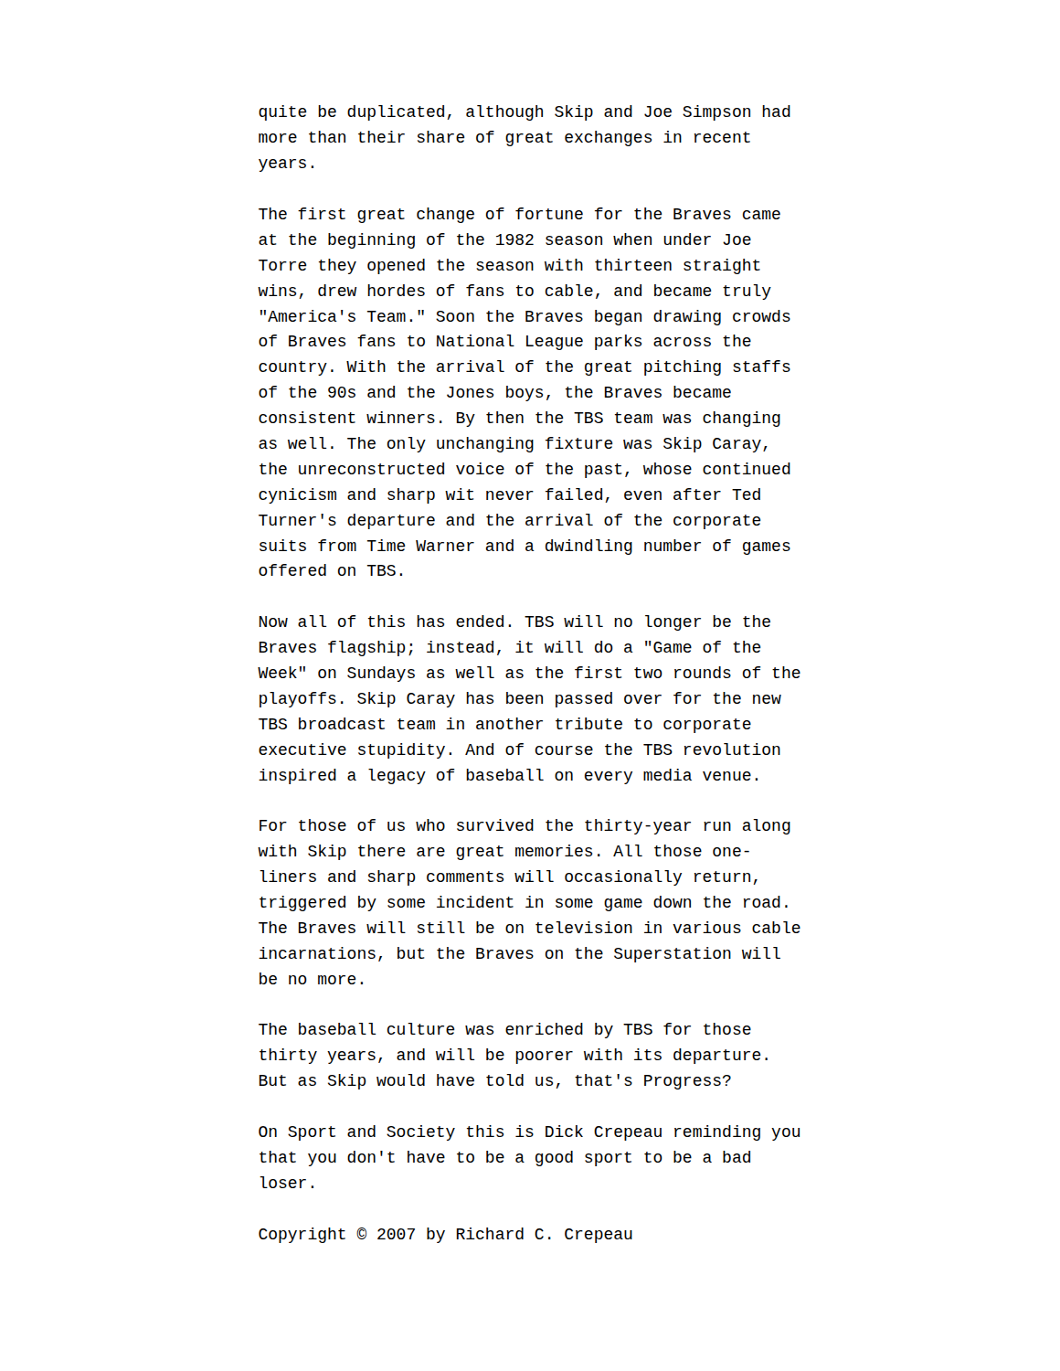quite be duplicated, although Skip and Joe Simpson had more than their share of great exchanges in recent years.
The first great change of fortune for the Braves came at the beginning of the 1982 season when under Joe Torre they opened the season with thirteen straight wins, drew hordes of fans to cable, and became truly "America's Team." Soon the Braves began drawing crowds of Braves fans to National League parks across the country. With the arrival of the great pitching staffs of the 90s and the Jones boys, the Braves became consistent winners. By then the TBS team was changing as well. The only unchanging fixture was Skip Caray, the unreconstructed voice of the past, whose continued cynicism and sharp wit never failed, even after Ted Turner's departure and the arrival of the corporate suits from Time Warner and a dwindling number of games offered on TBS.
Now all of this has ended. TBS will no longer be the Braves flagship; instead, it will do a "Game of the Week" on Sundays as well as the first two rounds of the playoffs. Skip Caray has been passed over for the new TBS broadcast team in another tribute to corporate executive stupidity. And of course the TBS revolution inspired a legacy of baseball on every media venue.
For those of us who survived the thirty-year run along with Skip there are great memories. All those one-liners and sharp comments will occasionally return, triggered by some incident in some game down the road. The Braves will still be on television in various cable incarnations, but the Braves on the Superstation will be no more.
The baseball culture was enriched by TBS for those thirty years, and will be poorer with its departure. But as Skip would have told us, that's Progress?
On Sport and Society this is Dick Crepeau reminding you that you don't have to be a good sport to be a bad loser.
Copyright © 2007 by Richard C. Crepeau